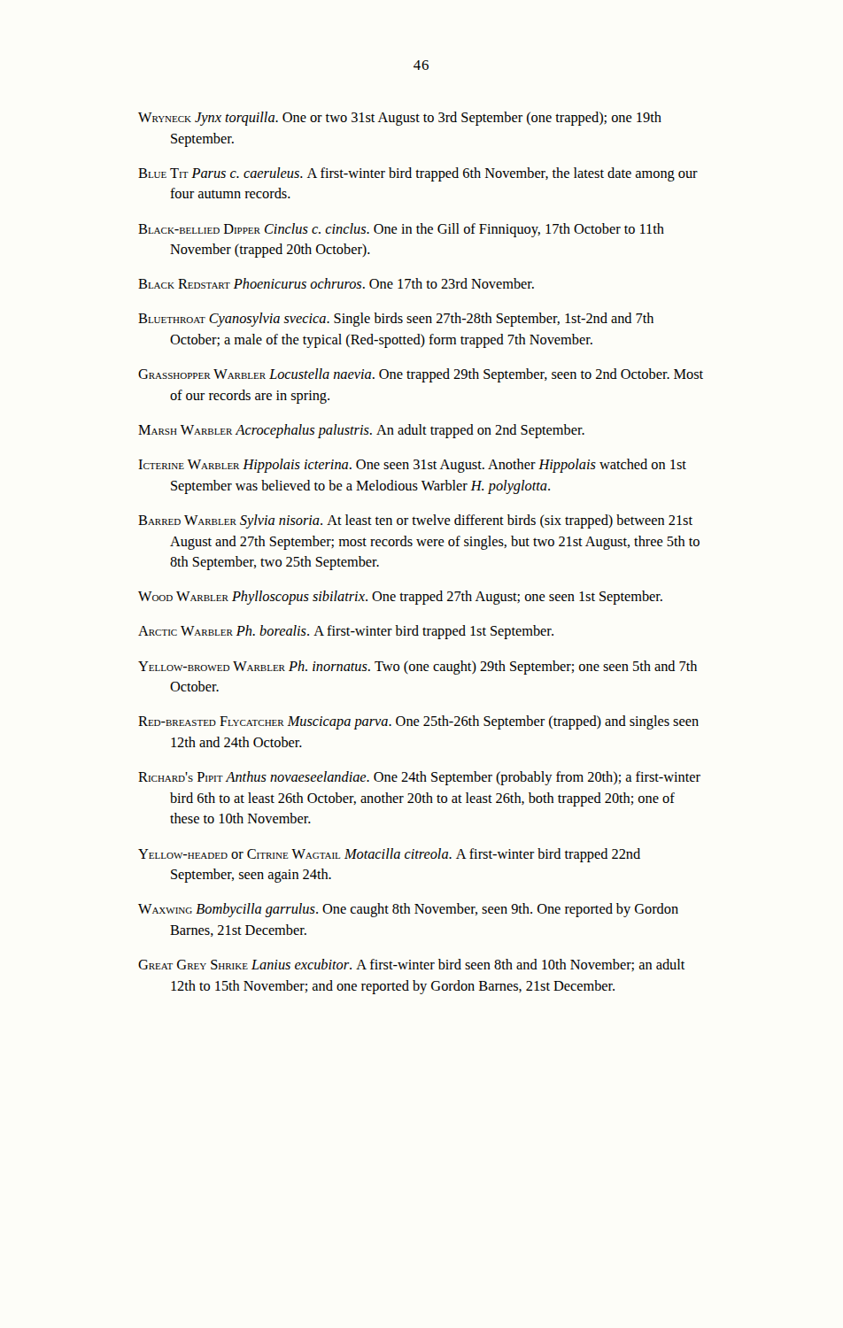46
Wryneck Jynx torquilla.
One or two 31st August to 3rd September (one trapped); one 19th September.
Blue Tit Parus c. caeruleus.
A first-winter bird trapped 6th November, the latest date among our four autumn records.
Black-bellied Dipper Cinclus c. cinclus.
One in the Gill of Finniquoy, 17th October to 11th November (trapped 20th October).
Black Redstart Phoenicurus ochruros.
One 17th to 23rd November.
Bluethroat Cyanosylvia svecica.
Single birds seen 27th-28th September, 1st-2nd and 7th October; a male of the typical (Red-spotted) form trapped 7th November.
Grasshopper Warbler Locustella naevia.
One trapped 29th September, seen to 2nd October. Most of our records are in spring.
Marsh Warbler Acrocephalus palustris.
An adult trapped on 2nd September.
Icterine Warbler Hippolais icterina.
One seen 31st August. Another Hippolais watched on 1st September was believed to be a Melodious Warbler H. polyglotta.
Barred Warbler Sylvia nisoria.
At least ten or twelve different birds (six trapped) between 21st August and 27th September; most records were of singles, but two 21st August, three 5th to 8th September, two 25th September.
Wood Warbler Phylloscopus sibilatrix.
One trapped 27th August; one seen 1st September.
Arctic Warbler Ph. borealis.
A first-winter bird trapped 1st September.
Yellow-browed Warbler Ph. inornatus.
Two (one caught) 29th September; one seen 5th and 7th October.
Red-breasted Flycatcher Muscicapa parva.
One 25th-26th September (trapped) and singles seen 12th and 24th October.
Richard's Pipit Anthus novaeseelandiae.
One 24th September (probably from 20th); a first-winter bird 6th to at least 26th October, another 20th to at least 26th, both trapped 20th; one of these to 10th November.
Yellow-headed or Citrine Wagtail Motacilla citreola.
A first-winter bird trapped 22nd September, seen again 24th.
Waxwing Bombycilla garrulus.
One caught 8th November, seen 9th. One reported by Gordon Barnes, 21st December.
Great Grey Shrike Lanius excubitor.
A first-winter bird seen 8th and 10th November; an adult 12th to 15th November; and one reported by Gordon Barnes, 21st December.